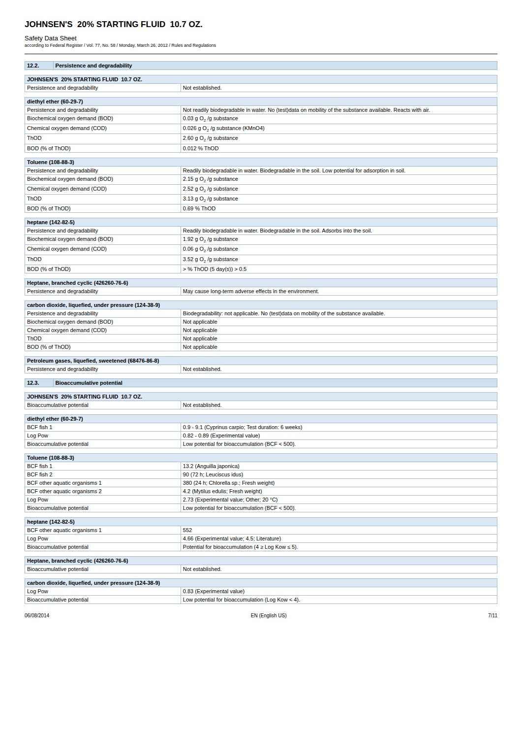JOHNSEN'S 20% STARTING FLUID 10.7 OZ.
Safety Data Sheet
according to Federal Register / Vol. 77, No. 58 / Monday, March 26, 2012 / Rules and Regulations
| 12.2. | Persistence and degradability |
| JOHNSEN'S 20% STARTING FLUID 10.7 OZ. |
| Persistence and degradability | Not established. |
| diethyl ether (60-29-7) |
| Persistence and degradability | Not readily biodegradable in water. No (test)data on mobility of the substance available. Reacts with air. |
| Biochemical oxygen demand (BOD) | 0.03 g O 2 /g substance |
| Chemical oxygen demand (COD) | 0.026 g O 2 /g substance (KMnO4) |
| ThOD | 2.60 g O 2 /g substance |
| BOD (% of ThOD) | 0.012 % ThOD |
| Toluene (108-88-3) |
| Persistence and degradability | Readily biodegradable in water. Biodegradable in the soil. Low potential for adsorption in soil. |
| Biochemical oxygen demand (BOD) | 2.15 g O 2 /g substance |
| Chemical oxygen demand (COD) | 2.52 g O 2 /g substance |
| ThOD | 3.13 g O 2 /g substance |
| BOD (% of ThOD) | 0.69 % ThOD |
| heptane (142-82-5) |
| Persistence and degradability | Readily biodegradable in water. Biodegradable in the soil. Adsorbs into the soil. |
| Biochemical oxygen demand (BOD) | 1.92 g O 2 /g substance |
| Chemical oxygen demand (COD) | 0.06 g O 2 /g substance |
| ThOD | 3.52 g O 2 /g substance |
| BOD (% of ThOD) | > % ThOD (5 day(s)) > 0.5 |
| Heptane, branched cyclic (426260-76-6) |
| Persistence and degradability | May cause long-term adverse effects in the environment. |
| carbon dioxide, liquefied, under pressure (124-38-9) |
| Persistence and degradability | Biodegradability: not applicable. No (test)data on mobility of the substance available. |
| Biochemical oxygen demand (BOD) | Not applicable |
| Chemical oxygen demand (COD) | Not applicable |
| ThOD | Not applicable |
| BOD (% of ThOD) | Not applicable |
| Petroleum gases, liquefied, sweetened (68476-86-8) |
| Persistence and degradability | Not established. |
| 12.3. | Bioaccumulative potential |
| JOHNSEN'S 20% STARTING FLUID 10.7 OZ. |
| Bioaccumulative potential | Not established. |
| diethyl ether (60-29-7) |
| BCF fish 1 | 0.9 - 9.1 (Cyprinus carpio; Test duration: 6 weeks) |
| Log Pow | 0.82 - 0.89 (Experimental value) |
| Bioaccumulative potential | Low potential for bioaccumulation (BCF < 500). |
| Toluene (108-88-3) |
| BCF fish 1 | 13.2 (Anguilla japonica) |
| BCF fish 2 | 90 (72 h; Leuciscus idus) |
| BCF other aquatic organisms 1 | 380 (24 h; Chlorella sp.; Fresh weight) |
| BCF other aquatic organisms 2 | 4.2 (Mytilus edulis; Fresh weight) |
| Log Pow | 2.73 (Experimental value; Other; 20 °C) |
| Bioaccumulative potential | Low potential for bioaccumulation (BCF < 500). |
| heptane (142-82-5) |
| BCF other aquatic organisms 1 | 552 |
| Log Pow | 4.66 (Experimental value; 4.5; Literature) |
| Bioaccumulative potential | Potential for bioaccumulation (4 ≥ Log Kow ≤ 5). |
| Heptane, branched cyclic (426260-76-6) |
| Bioaccumulative potential | Not established. |
| carbon dioxide, liquefied, under pressure (124-38-9) |
| Log Pow | 0.83 (Experimental value) |
| Bioaccumulative potential | Low potential for bioaccumulation (Log Kow < 4). |
06/08/2014 EN (English US) 7/11